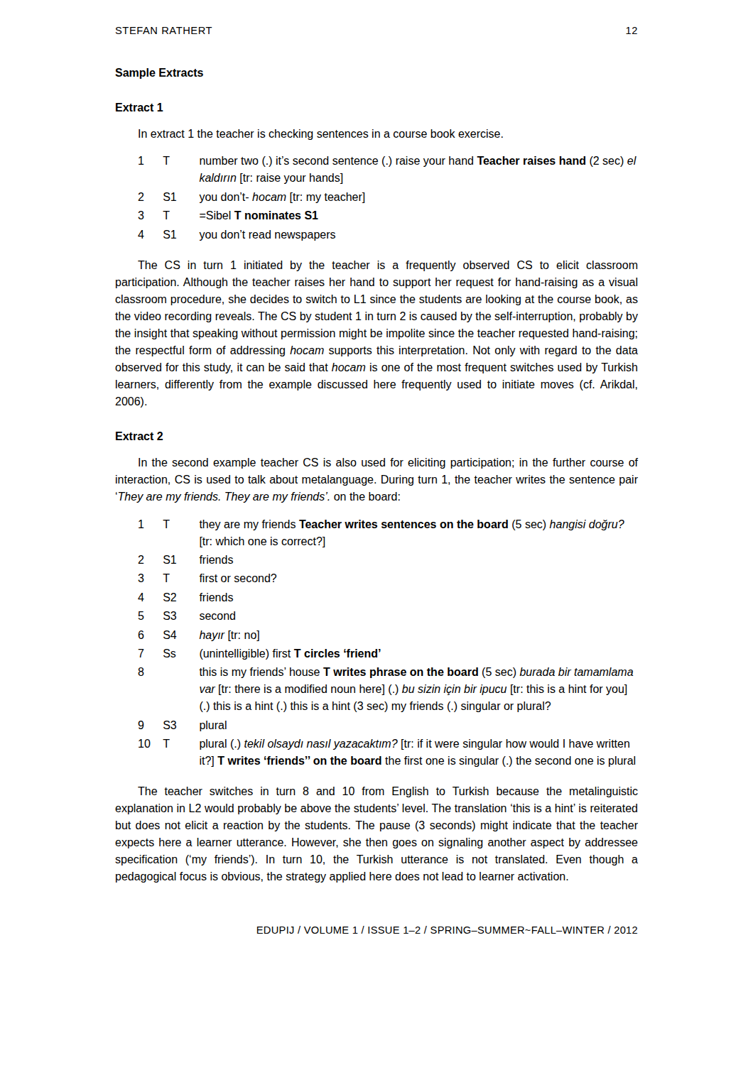Stefan Rathert 12
Sample Extracts
Extract 1
In extract 1 the teacher is checking sentences in a course book exercise.
1 T number two (.) it’s second sentence (.) raise your hand Teacher raises hand (2 sec) el kaldırın [tr: raise your hands]
2 S1 you don’t- hocam [tr: my teacher]
3 T =Sibel T nominates S1
4 S1 you don’t read newspapers
The CS in turn 1 initiated by the teacher is a frequently observed CS to elicit classroom participation. Although the teacher raises her hand to support her request for hand-raising as a visual classroom procedure, she decides to switch to L1 since the students are looking at the course book, as the video recording reveals. The CS by student 1 in turn 2 is caused by the self-interruption, probably by the insight that speaking without permission might be impolite since the teacher requested hand-raising; the respectful form of addressing hocam supports this interpretation. Not only with regard to the data observed for this study, it can be said that hocam is one of the most frequent switches used by Turkish learners, differently from the example discussed here frequently used to initiate moves (cf. Arikdal, 2006).
Extract 2
In the second example teacher CS is also used for eliciting participation; in the further course of interaction, CS is used to talk about metalanguage. During turn 1, the teacher writes the sentence pair ‘They are my friends. They are my friends’. on the board:
1 T they are my friends Teacher writes sentences on the board (5 sec) hangisi doğru? [tr: which one is correct?]
2 S1 friends
3 T first or second?
4 S2 friends
5 S3 second
6 S4 hayır [tr: no]
7 Ss (unintelligible) first T circles ‘friend’
8 this is my friends’ house T writes phrase on the board (5 sec) burada bir tamamlama var [tr: there is a modified noun here] (.) bu sizin için bir ipucu [tr: this is a hint for you] (.) this is a hint (.) this is a hint (3 sec) my friends (.) singular or plural?
9 S3 plural
10 T plural (.) tekil olsaydı nasıl yazacaktım? [tr: if it were singular how would I have written it?] T writes ‘friends’’ on the board the first one is singular (.) the second one is plural
The teacher switches in turn 8 and 10 from English to Turkish because the metalinguistic explanation in L2 would probably be above the students’ level. The translation ‘this is a hint’ is reiterated but does not elicit a reaction by the students. The pause (3 seconds) might indicate that the teacher expects here a learner utterance. However, she then goes on signaling another aspect by addressee specification (‘my friends’). In turn 10, the Turkish utterance is not translated. Even though a pedagogical focus is obvious, the strategy applied here does not lead to learner activation.
EDUPIJ / VOLUME 1 / ISSUE 1–2 / SPRING–SUMMER~FALL–WINTER / 2012